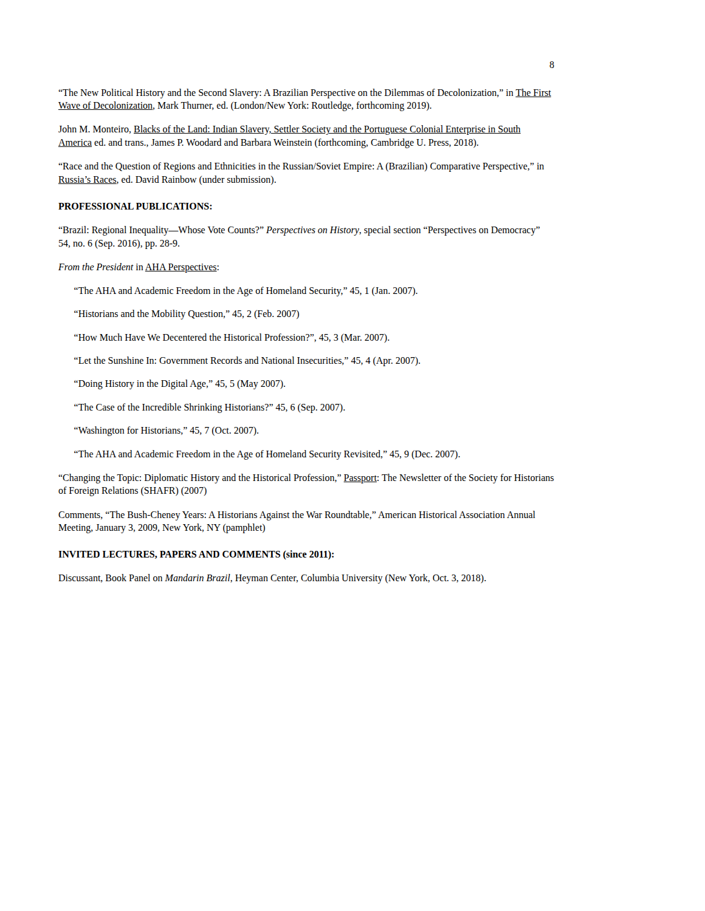8
“The New Political History and the Second Slavery: A Brazilian Perspective on the Dilemmas of Decolonization,” in The First Wave of Decolonization, Mark Thurner, ed. (London/New York: Routledge, forthcoming 2019).
John M. Monteiro, Blacks of the Land: Indian Slavery, Settler Society and the Portuguese Colonial Enterprise in South America ed. and trans., James P. Woodard and Barbara Weinstein (forthcoming, Cambridge U. Press, 2018).
“Race and the Question of Regions and Ethnicities in the Russian/Soviet Empire: A (Brazilian) Comparative Perspective,” in Russia’s Races, ed. David Rainbow (under submission).
PROFESSIONAL PUBLICATIONS:
“Brazil: Regional Inequality—Whose Vote Counts?” Perspectives on History, special section “Perspectives on Democracy” 54, no. 6 (Sep. 2016), pp. 28-9.
From the President in AHA Perspectives:
“The AHA and Academic Freedom in the Age of Homeland Security,” 45, 1 (Jan. 2007).
“Historians and the Mobility Question,” 45, 2 (Feb. 2007)
“How Much Have We Decentered the Historical Profession?”, 45, 3 (Mar. 2007).
“Let the Sunshine In: Government Records and National Insecurities,” 45, 4 (Apr. 2007).
“Doing History in the Digital Age,” 45, 5 (May 2007).
“The Case of the Incredible Shrinking Historians?” 45, 6 (Sep. 2007).
“Washington for Historians,” 45, 7 (Oct. 2007).
“The AHA and Academic Freedom in the Age of Homeland Security Revisited,” 45, 9 (Dec. 2007).
“Changing the Topic: Diplomatic History and the Historical Profession,” Passport: The Newsletter of the Society for Historians of Foreign Relations (SHAFR) (2007)
Comments, “The Bush-Cheney Years: A Historians Against the War Roundtable,” American Historical Association Annual Meeting, January 3, 2009, New York, NY (pamphlet)
INVITED LECTURES, PAPERS AND COMMENTS (since 2011):
Discussant, Book Panel on Mandarin Brazil, Heyman Center, Columbia University (New York, Oct. 3, 2018).